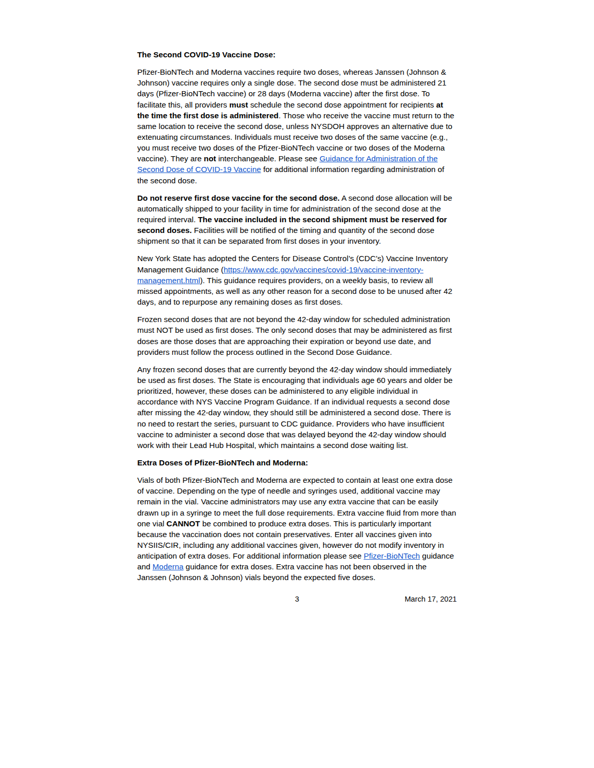The Second COVID-19 Vaccine Dose:
Pfizer-BioNTech and Moderna vaccines require two doses, whereas Janssen (Johnson & Johnson) vaccine requires only a single dose. The second dose must be administered 21 days (Pfizer-BioNTech vaccine) or 28 days (Moderna vaccine) after the first dose. To facilitate this, all providers must schedule the second dose appointment for recipients at the time the first dose is administered. Those who receive the vaccine must return to the same location to receive the second dose, unless NYSDOH approves an alternative due to extenuating circumstances. Individuals must receive two doses of the same vaccine (e.g., you must receive two doses of the Pfizer-BioNTech vaccine or two doses of the Moderna vaccine). They are not interchangeable. Please see Guidance for Administration of the Second Dose of COVID-19 Vaccine for additional information regarding administration of the second dose.
Do not reserve first dose vaccine for the second dose. A second dose allocation will be automatically shipped to your facility in time for administration of the second dose at the required interval. The vaccine included in the second shipment must be reserved for second doses. Facilities will be notified of the timing and quantity of the second dose shipment so that it can be separated from first doses in your inventory.
New York State has adopted the Centers for Disease Control’s (CDC’s) Vaccine Inventory Management Guidance (https://www.cdc.gov/vaccines/covid-19/vaccine-inventory-management.html). This guidance requires providers, on a weekly basis, to review all missed appointments, as well as any other reason for a second dose to be unused after 42 days, and to repurpose any remaining doses as first doses.
Frozen second doses that are not beyond the 42-day window for scheduled administration must NOT be used as first doses. The only second doses that may be administered as first doses are those doses that are approaching their expiration or beyond use date, and providers must follow the process outlined in the Second Dose Guidance.
Any frozen second doses that are currently beyond the 42-day window should immediately be used as first doses. The State is encouraging that individuals age 60 years and older be prioritized, however, these doses can be administered to any eligible individual in accordance with NYS Vaccine Program Guidance. If an individual requests a second dose after missing the 42-day window, they should still be administered a second dose. There is no need to restart the series, pursuant to CDC guidance. Providers who have insufficient vaccine to administer a second dose that was delayed beyond the 42-day window should work with their Lead Hub Hospital, which maintains a second dose waiting list.
Extra Doses of Pfizer-BioNTech and Moderna:
Vials of both Pfizer-BioNTech and Moderna are expected to contain at least one extra dose of vaccine. Depending on the type of needle and syringes used, additional vaccine may remain in the vial. Vaccine administrators may use any extra vaccine that can be easily drawn up in a syringe to meet the full dose requirements. Extra vaccine fluid from more than one vial CANNOT be combined to produce extra doses. This is particularly important because the vaccination does not contain preservatives. Enter all vaccines given into NYSIIS/CIR, including any additional vaccines given, however do not modify inventory in anticipation of extra doses. For additional information please see Pfizer-BioNTech guidance and Moderna guidance for extra doses. Extra vaccine has not been observed in the Janssen (Johnson & Johnson) vials beyond the expected five doses.
3
March 17, 2021